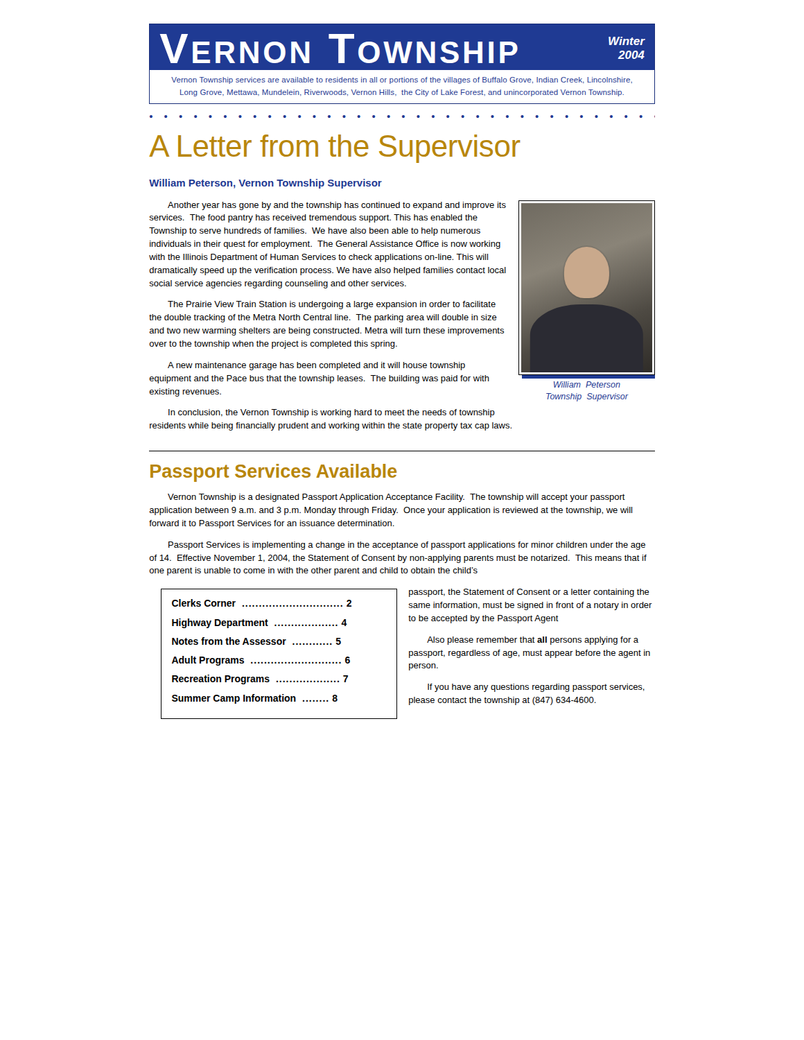VERNON TOWNSHIP
Winter
2004
Vernon Township services are available to residents in all or portions of the villages of Buffalo Grove, Indian Creek, Lincolnshire, Long Grove, Mettawa, Mundelein, Riverwoods, Vernon Hills, the City of Lake Forest, and unincorporated Vernon Township.
• • • • • • • • • • • • • • • • • • • • • • • • • • • • • • • • • • • • • • • •
A Letter from the Supervisor
William Peterson, Vernon Township Supervisor
William Peterson
Township Supervisor
Another year has gone by and the township has continued to expand and improve its services. The food pantry has received tremendous support. This has enabled the Township to serve hundreds of families. We have also been able to help numerous individuals in their quest for employment. The General Assistance Office is now working with the Illinois Department of Human Services to check applications on-line. This will dramatically speed up the verification process. We have also helped families contact local social service agencies regarding counseling and other services.
The Prairie View Train Station is undergoing a large expansion in order to facilitate the double tracking of the Metra North Central line. The parking area will double in size and two new warming shelters are being constructed. Metra will turn these improvements over to the township when the project is completed this spring.
A new maintenance garage has been completed and it will house township equipment and the Pace bus that the township leases. The building was paid for with existing revenues.
In conclusion, the Vernon Township is working hard to meet the needs of township residents while being financially prudent and working within the state property tax cap laws.
Passport Services Available
Vernon Township is a designated Passport Application Acceptance Facility. The township will accept your passport application between 9 a.m. and 3 p.m. Monday through Friday. Once your application is reviewed at the township, we will forward it to Passport Services for an issuance determination.
Passport Services is implementing a change in the acceptance of passport applications for minor children under the age of 14. Effective November 1, 2004, the Statement of Consent by non-applying parents must be notarized. This means that if one parent is unable to come in with the other parent and child to obtain the child’s
Clerks Corner .............................. 2
Highway Department ................... 4
Notes from the Assessor ............ 5
Adult Programs ........................... 6
Recreation Programs ................... 7
Summer Camp Information ........ 8
passport, the Statement of Consent or a letter containing the same information, must be signed in front of a notary in order to be accepted by the Passport Agent
Also please remember that all persons applying for a passport, regardless of age, must appear before the agent in person.
If you have any questions regarding passport services, please contact the township at (847) 634-4600.